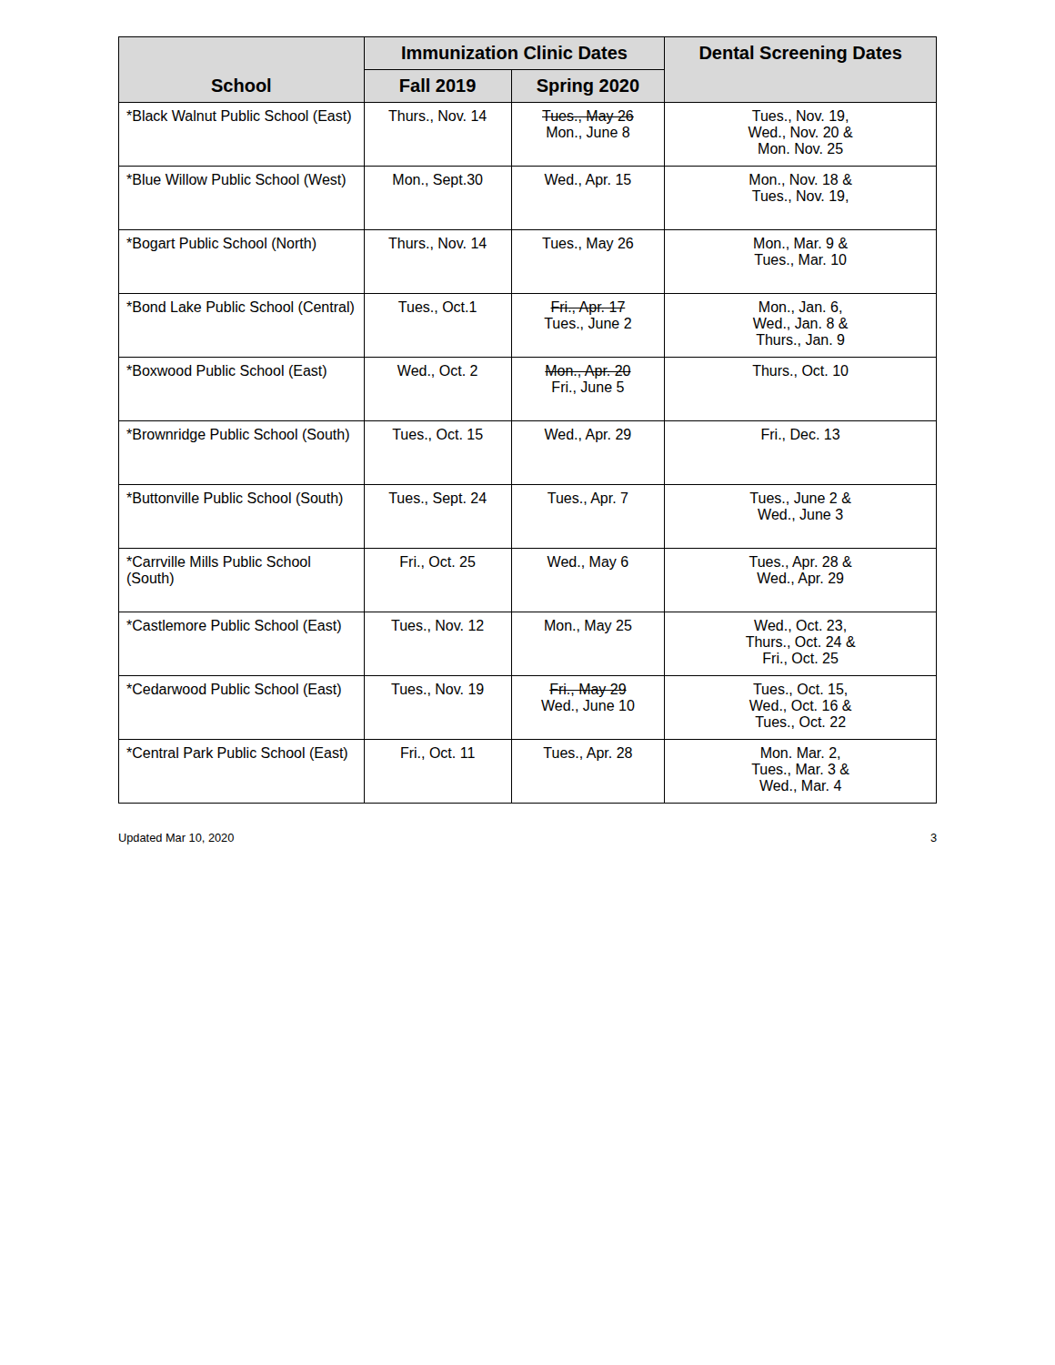| School | Immunization Clinic Dates | Dental Screening Dates |
| --- | --- | --- |
| Fall 2019 | Spring 2020 |
| *Black Walnut Public School (East) | Thurs., Nov. 14 | Tues., May 26 Mon., June 8 | Tues., Nov. 19, Wed., Nov. 20 & Mon. Nov. 25 |
| *Blue Willow Public School (West) | Mon., Sept.30 | Wed., Apr. 15 | Mon., Nov. 18 & Tues., Nov. 19, |
| *Bogart Public School (North) | Thurs., Nov. 14 | Tues., May 26 | Mon., Mar. 9 & Tues., Mar. 10 |
| *Bond Lake Public School (Central) | Tues., Oct.1 | Fri., Apr. 17 Tues., June 2 | Mon., Jan. 6, Wed., Jan. 8 & Thurs., Jan. 9 |
| *Boxwood Public School (East) | Wed., Oct. 2 | Mon., Apr. 20 Fri., June 5 | Thurs., Oct. 10 |
| *Brownridge Public School (South) | Tues., Oct. 15 | Wed., Apr. 29 | Fri., Dec. 13 |
| *Buttonville Public School (South) | Tues., Sept. 24 | Tues., Apr. 7 | Tues., June 2 & Wed., June 3 |
| *Carrville Mills Public School (South) | Fri., Oct. 25 | Wed., May 6 | Tues., Apr. 28 & Wed., Apr. 29 |
| *Castlemore Public School (East) | Tues., Nov. 12 | Mon., May 25 | Wed., Oct. 23, Thurs., Oct. 24 & Fri., Oct. 25 |
| *Cedarwood Public School (East) | Tues., Nov. 19 | Fri., May 29 Wed., June 10 | Tues., Oct. 15, Wed., Oct. 16 & Tues., Oct. 22 |
| *Central Park Public School (East) | Fri., Oct. 11 | Tues., Apr. 28 | Mon. Mar. 2, Tues., Mar. 3 & Wed., Mar. 4 |
Updated Mar 10, 2020 3